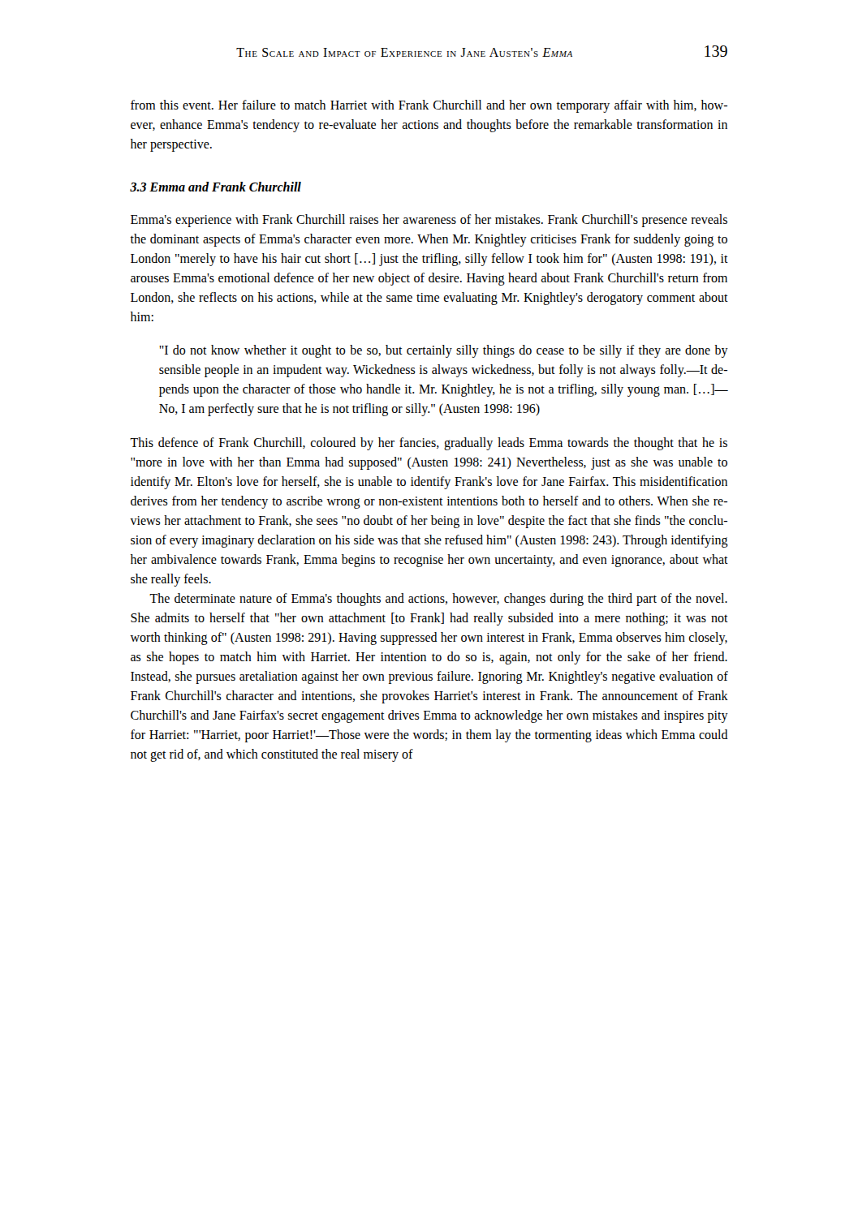The Scale and Impact of Experience in Jane Austen's Emma 139
from this event. Her failure to match Harriet with Frank Churchill and her own temporary affair with him, however, enhance Emma's tendency to re-evaluate her actions and thoughts before the remarkable transformation in her perspective.
3.3 Emma and Frank Churchill
Emma's experience with Frank Churchill raises her awareness of her mistakes. Frank Churchill's presence reveals the dominant aspects of Emma's character even more. When Mr. Knightley criticises Frank for suddenly going to London "merely to have his hair cut short […] just the trifling, silly fellow I took him for" (Austen 1998: 191), it arouses Emma's emotional defence of her new object of desire. Having heard about Frank Churchill's return from London, she reflects on his actions, while at the same time evaluating Mr. Knightley's derogatory comment about him:
"I do not know whether it ought to be so, but certainly silly things do cease to be silly if they are done by sensible people in an impudent way. Wickedness is always wickedness, but folly is not always folly.—It depends upon the character of those who handle it. Mr. Knightley, he is not a trifling, silly young man. […]—No, I am perfectly sure that he is not trifling or silly." (Austen 1998: 196)
This defence of Frank Churchill, coloured by her fancies, gradually leads Emma towards the thought that he is "more in love with her than Emma had supposed" (Austen 1998: 241) Nevertheless, just as she was unable to identify Mr. Elton's love for herself, she is unable to identify Frank's love for Jane Fairfax. This misidentification derives from her tendency to ascribe wrong or non-existent intentions both to herself and to others. When she reviews her attachment to Frank, she sees "no doubt of her being in love" despite the fact that she finds "the conclusion of every imaginary declaration on his side was that she refused him" (Austen 1998: 243). Through identifying her ambivalence towards Frank, Emma begins to recognise her own uncertainty, and even ignorance, about what she really feels.
The determinate nature of Emma's thoughts and actions, however, changes during the third part of the novel. She admits to herself that "her own attachment [to Frank] had really subsided into a mere nothing; it was not worth thinking of" (Austen 1998: 291). Having suppressed her own interest in Frank, Emma observes him closely, as she hopes to match him with Harriet. Her intention to do so is, again, not only for the sake of her friend. Instead, she pursues aretaliation against her own previous failure. Ignoring Mr. Knightley's negative evaluation of Frank Churchill's character and intentions, she provokes Harriet's interest in Frank. The announcement of Frank Churchill's and Jane Fairfax's secret engagement drives Emma to acknowledge her own mistakes and inspires pity for Harriet: "'Harriet, poor Harriet!'—Those were the words; in them lay the tormenting ideas which Emma could not get rid of, and which constituted the real misery of